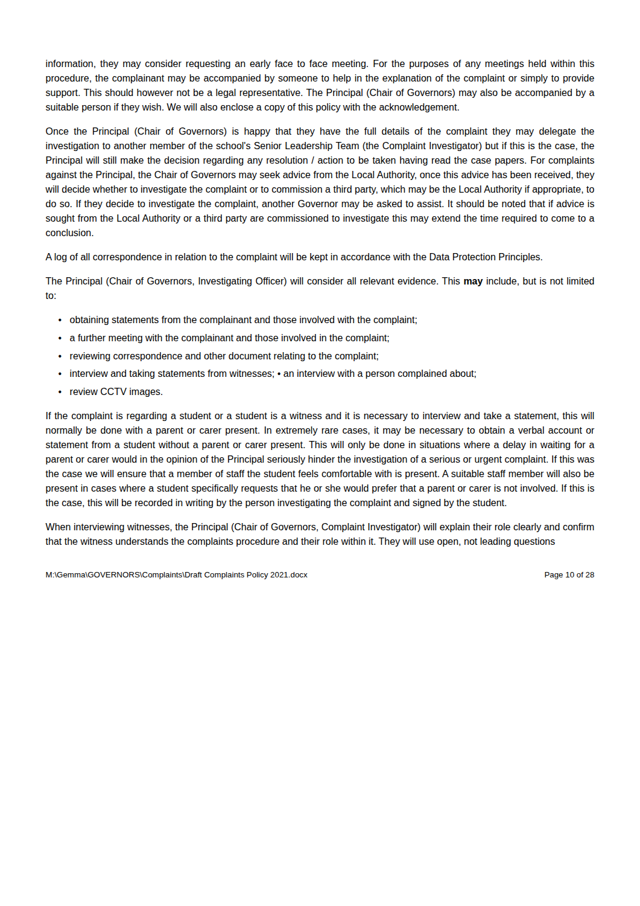information, they may consider requesting an early face to face meeting. For the purposes of any meetings held within this procedure, the complainant may be accompanied by someone to help in the explanation of the complaint or simply to provide support. This should however not be a legal representative. The Principal (Chair of Governors) may also be accompanied by a suitable person if they wish. We will also enclose a copy of this policy with the acknowledgement.
Once the Principal (Chair of Governors) is happy that they have the full details of the complaint they may delegate the investigation to another member of the school's Senior Leadership Team (the Complaint Investigator) but if this is the case, the Principal will still make the decision regarding any resolution / action to be taken having read the case papers. For complaints against the Principal, the Chair of Governors may seek advice from the Local Authority, once this advice has been received, they will decide whether to investigate the complaint or to commission a third party, which may be the Local Authority if appropriate, to do so. If they decide to investigate the complaint, another Governor may be asked to assist. It should be noted that if advice is sought from the Local Authority or a third party are commissioned to investigate this may extend the time required to come to a conclusion.
A log of all correspondence in relation to the complaint will be kept in accordance with the Data Protection Principles.
The Principal (Chair of Governors, Investigating Officer) will consider all relevant evidence. This may include, but is not limited to:
obtaining statements from the complainant and those involved with the complaint;
a further meeting with the complainant and those involved in the complaint;
reviewing correspondence and other document relating to the complaint;
interview and taking statements from witnesses; • an interview with a person complained about;
review CCTV images.
If the complaint is regarding a student or a student is a witness and it is necessary to interview and take a statement, this will normally be done with a parent or carer present. In extremely rare cases, it may be necessary to obtain a verbal account or statement from a student without a parent or carer present. This will only be done in situations where a delay in waiting for a parent or carer would in the opinion of the Principal seriously hinder the investigation of a serious or urgent complaint. If this was the case we will ensure that a member of staff the student feels comfortable with is present. A suitable staff member will also be present in cases where a student specifically requests that he or she would prefer that a parent or carer is not involved. If this is the case, this will be recorded in writing by the person investigating the complaint and signed by the student.
When interviewing witnesses, the Principal (Chair of Governors, Complaint Investigator) will explain their role clearly and confirm that the witness understands the complaints procedure and their role within it. They will use open, not leading questions
M:\Gemma\GOVERNORS\Complaints\Draft Complaints Policy 2021.docx Page 10 of 28